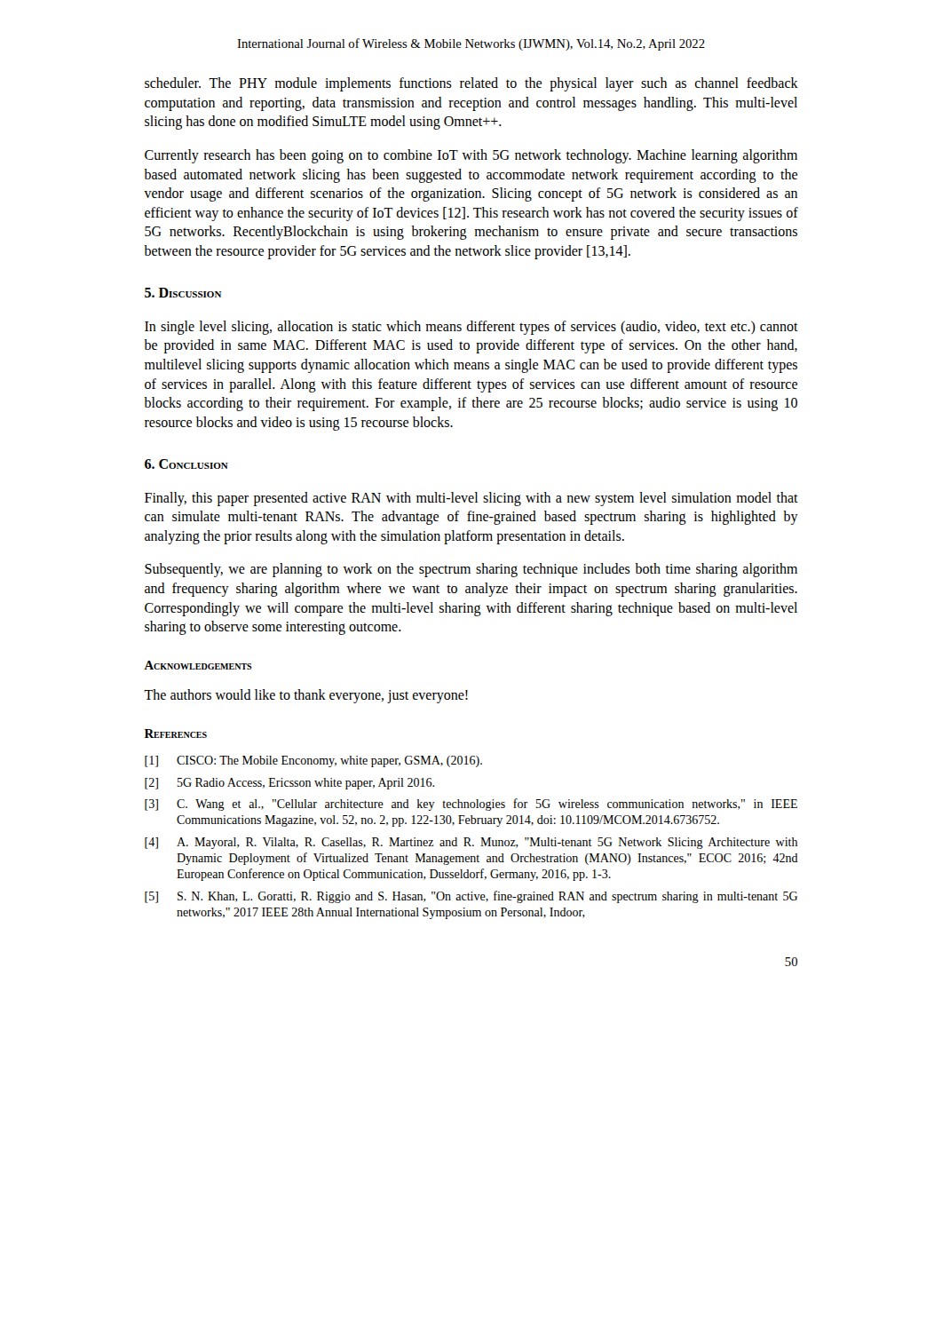International Journal of Wireless & Mobile Networks (IJWMN), Vol.14, No.2, April 2022
scheduler. The PHY module implements functions related to the physical layer such as channel feedback computation and reporting, data transmission and reception and control messages handling. This multi-level slicing has done on modified SimuLTE model using Omnet++.
Currently research has been going on to combine IoT with 5G network technology. Machine learning algorithm based automated network slicing has been suggested to accommodate network requirement according to the vendor usage and different scenarios of the organization. Slicing concept of 5G network is considered as an efficient way to enhance the security of IoT devices [12]. This research work has not covered the security issues of 5G networks. RecentlyBlockchain is using brokering mechanism to ensure private and secure transactions between the resource provider for 5G services and the network slice provider [13,14].
5. Discussion
In single level slicing, allocation is static which means different types of services (audio, video, text etc.) cannot be provided in same MAC. Different MAC is used to provide different type of services. On the other hand, multilevel slicing supports dynamic allocation which means a single MAC can be used to provide different types of services in parallel. Along with this feature different types of services can use different amount of resource blocks according to their requirement. For example, if there are 25 recourse blocks; audio service is using 10 resource blocks and video is using 15 recourse blocks.
6. Conclusion
Finally, this paper presented active RAN with multi-level slicing with a new system level simulation model that can simulate multi-tenant RANs. The advantage of fine-grained based spectrum sharing is highlighted by analyzing the prior results along with the simulation platform presentation in details.
Subsequently, we are planning to work on the spectrum sharing technique includes both time sharing algorithm and frequency sharing algorithm where we want to analyze their impact on spectrum sharing granularities. Correspondingly we will compare the multi-level sharing with different sharing technique based on multi-level sharing to observe some interesting outcome.
Acknowledgements
The authors would like to thank everyone, just everyone!
References
[1] CISCO: The Mobile Enconomy, white paper, GSMA, (2016).
[2] 5G Radio Access, Ericsson white paper, April 2016.
[3] C. Wang et al., "Cellular architecture and key technologies for 5G wireless communication networks," in IEEE Communications Magazine, vol. 52, no. 2, pp. 122-130, February 2014, doi: 10.1109/MCOM.2014.6736752.
[4] A. Mayoral, R. Vilalta, R. Casellas, R. Martinez and R. Munoz, "Multi-tenant 5G Network Slicing Architecture with Dynamic Deployment of Virtualized Tenant Management and Orchestration (MANO) Instances," ECOC 2016; 42nd European Conference on Optical Communication, Dusseldorf, Germany, 2016, pp. 1-3.
[5] S. N. Khan, L. Goratti, R. Riggio and S. Hasan, "On active, fine-grained RAN and spectrum sharing in multi-tenant 5G networks," 2017 IEEE 28th Annual International Symposium on Personal, Indoor,
50